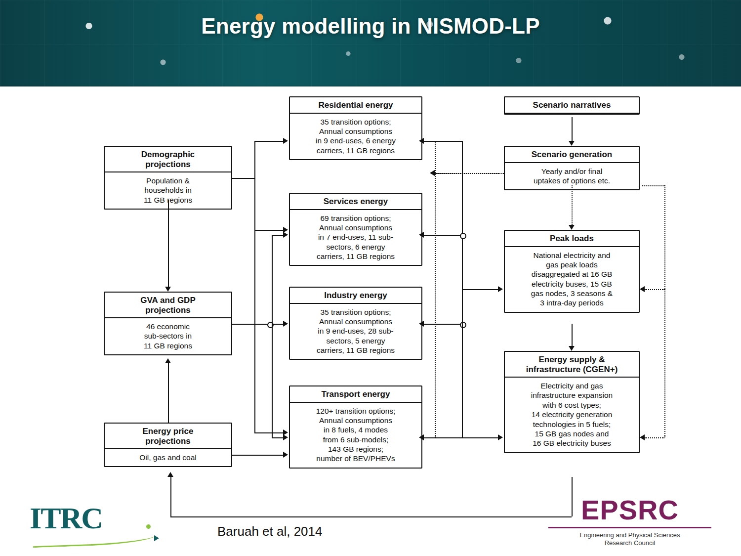Energy modelling in NISMOD-LP
Demographic
projections
Population &
households in
11 GB regions
GVA and GDP
projections
46 economic
sub-sectors in
11 GB regions
Energy price
projections
Oil, gas and coal
Residential energy
35 transition options;
Annual consumptions
in 9 end-uses, 6 energy
carriers, 11 GB regions
Services energy
69 transition options;
Annual consumptions
in 7 end-uses, 11 sub-
sectors, 6 energy
carriers, 11 GB regions
Industry energy
35 transition options;
Annual consumptions
in 9 end-uses, 28 sub-
sectors, 5 energy
carriers, 11 GB regions
Transport energy
120+ transition options;
Annual consumptions
in 8 fuels, 4 modes
from 6 sub-models;
143 GB regions;
number of BEV/PHEVs
Scenario narratives
Scenario generation
Yearly and/or final
uptakes of options etc.
Peak loads
National electricity and
gas peak loads
disaggregated at 16 GB
electricity buses, 15 GB
gas nodes, 3 seasons &
3 intra-day periods
Energy supply &
infrastructure (CGEN+)
Electricity and gas
infrastructure expansion
with 6 cost types;
14 electricity generation
technologies in 5 fuels;
15 GB gas nodes and
16 GB electricity buses
Baruah et al, 2014
ITRC
EPSRC
Engineering and Physical Sciences
Research Council